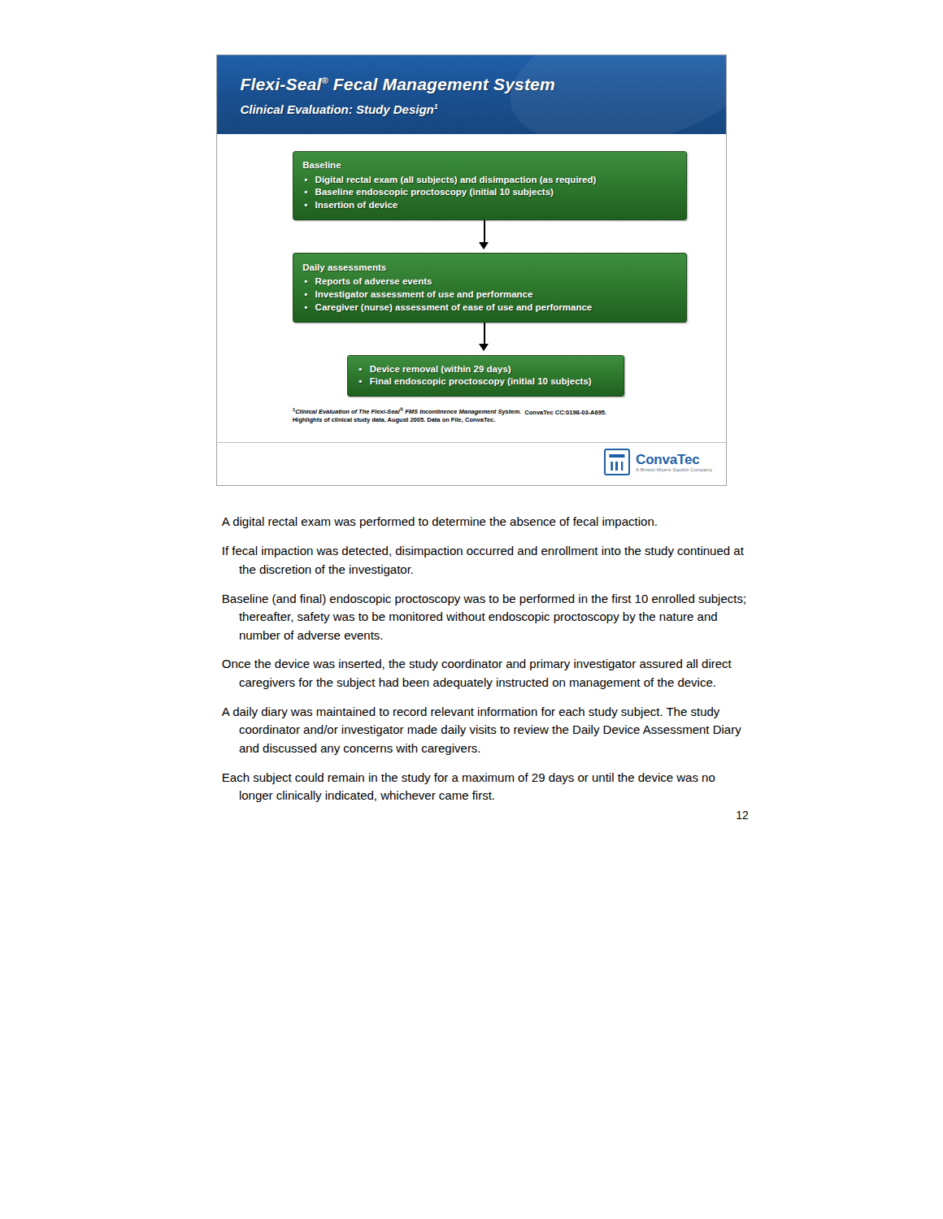Flexi-Seal® Fecal Management System
Clinical Evaluation: Study Design1
Baseline
Digital rectal exam (all subjects) and disimpaction (as required)
Baseline endoscopic proctoscopy (initial 10 subjects)
Insertion of device
Daily assessments
Reports of adverse events
Investigator assessment of use and performance
Caregiver (nurse) assessment of ease of use and performance
Device removal (within 29 days)
Final endoscopic proctoscopy (initial 10 subjects)
1Clinical Evaluation of The Flexi-Seal® FMS Incontinence Management System. ConvaTec CC:0198-03-A695.
Highlights of clinical study data. August 2005. Data on File, ConvaTec.
ConvaTec
A Bristol-Myers Squibb Company
A digital rectal exam was performed to determine the absence of fecal impaction.
If fecal impaction was detected, disimpaction occurred and enrollment into the study continued at the discretion of the investigator.
Baseline (and final) endoscopic proctoscopy was to be performed in the first 10 enrolled subjects; thereafter, safety was to be monitored without endoscopic proctoscopy by the nature and number of adverse events.
Once the device was inserted, the study coordinator and primary investigator assured all direct caregivers for the subject had been adequately instructed on management of the device.
A daily diary was maintained to record relevant information for each study subject. The study coordinator and/or investigator made daily visits to review the Daily Device Assessment Diary and discussed any concerns with caregivers.
Each subject could remain in the study for a maximum of 29 days or until the device was no longer clinically indicated, whichever came first.
12